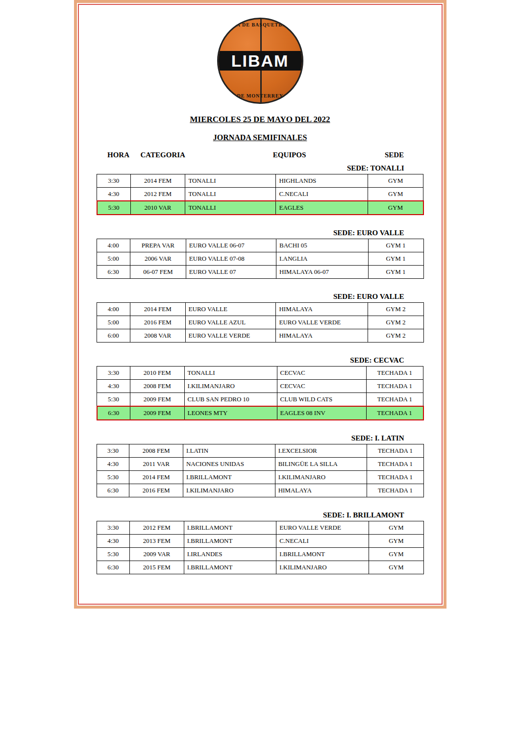LIGA DE BASQUETBALL
LIBAM
• DE MONTERREY •
MIERCOLES 25 DE MAYO DEL 2022
JORNADA SEMIFINALES
HORA
CATEGORIA
EQUIPOS
SEDE
SEDE: TONALLI
| 3:30 | 2014 FEM | TONALLI | HIGHLANDS | GYM |
| 4:30 | 2012 FEM | TONALLI | C.NECALI | GYM |
| 5:30 | 2010 VAR | TONALLI | EAGLES | GYM |
SEDE: EURO VALLE
| 4:00 | PREPA VAR | EURO VALLE 06-07 | BACHI 05 | GYM 1 |
| 5:00 | 2006 VAR | EURO VALLE 07-08 | I.ANGLIA | GYM 1 |
| 6:30 | 06-07 FEM | EURO VALLE 07 | HIMALAYA 06-07 | GYM 1 |
SEDE: EURO VALLE
| 4:00 | 2014 FEM | EURO VALLE | HIMALAYA | GYM 2 |
| 5:00 | 2016 FEM | EURO VALLE AZUL | EURO VALLE VERDE | GYM 2 |
| 6:00 | 2008 VAR | EURO VALLE VERDE | HIMALAYA | GYM 2 |
SEDE: CECVAC
| 3:30 | 2010 FEM | TONALLI | CECVAC | TECHADA 1 |
| 4:30 | 2008 FEM | I.KILIMANJARO | CECVAC | TECHADA 1 |
| 5:30 | 2009 FEM | CLUB SAN PEDRO 10 | CLUB WILD CATS | TECHADA 1 |
| 6:30 | 2009 FEM | LEONES MTY | EAGLES 08 INV | TECHADA 1 |
SEDE: I. LATIN
| 3:30 | 2008 FEM | I.LATIN | I.EXCELSIOR | TECHADA 1 |
| 4:30 | 2011 VAR | NACIONES UNIDAS | BILINGÜE LA SILLA | TECHADA 1 |
| 5:30 | 2014 FEM | I.BRILLAMONT | I.KILIMANJARO | TECHADA 1 |
| 6:30 | 2016 FEM | I.KILIMANJARO | HIMALAYA | TECHADA 1 |
SEDE: I. BRILLAMONT
| 3:30 | 2012 FEM | I.BRILLAMONT | EURO VALLE VERDE | GYM |
| 4:30 | 2013 FEM | I.BRILLAMONT | C.NECALI | GYM |
| 5:30 | 2009 VAR | I.IRLANDES | I.BRILLAMONT | GYM |
| 6:30 | 2015 FEM | I.BRILLAMONT | I.KILIMANJARO | GYM |